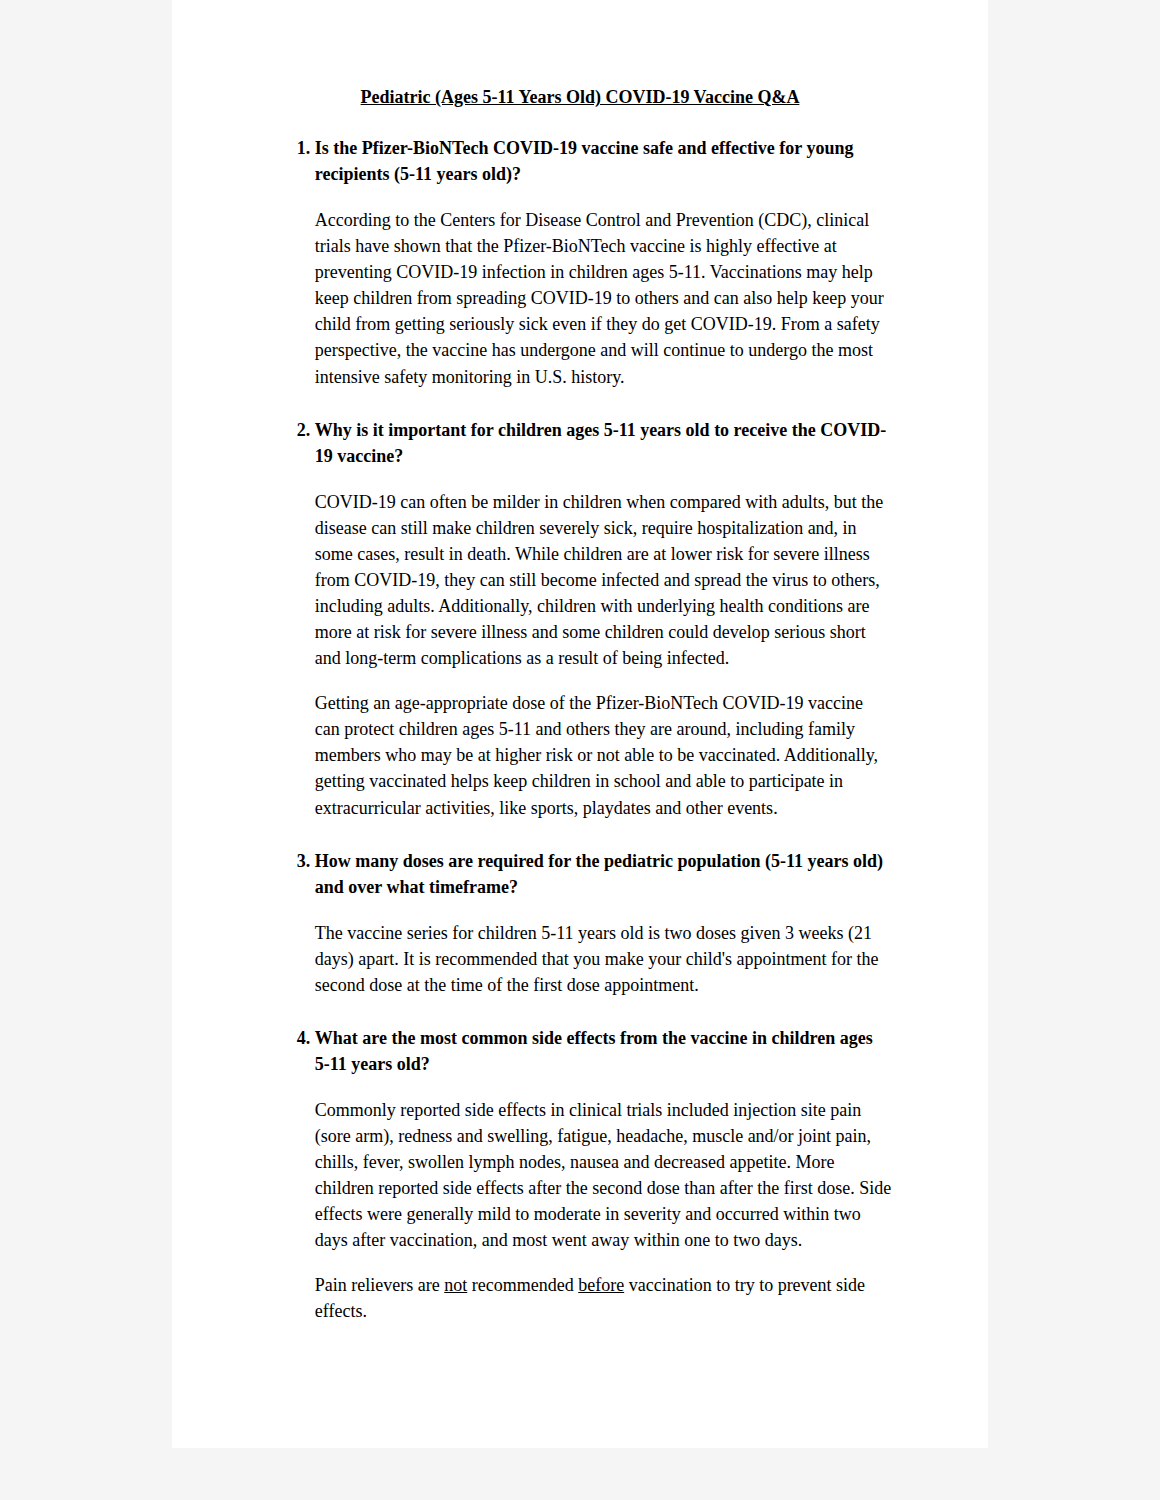Pediatric (Ages 5-11 Years Old) COVID-19 Vaccine Q&A
Is the Pfizer-BioNTech COVID-19 vaccine safe and effective for young recipients (5-11 years old)?
According to the Centers for Disease Control and Prevention (CDC), clinical trials have shown that the Pfizer-BioNTech vaccine is highly effective at preventing COVID-19 infection in children ages 5-11. Vaccinations may help keep children from spreading COVID-19 to others and can also help keep your child from getting seriously sick even if they do get COVID-19. From a safety perspective, the vaccine has undergone and will continue to undergo the most intensive safety monitoring in U.S. history.
Why is it important for children ages 5-11 years old to receive the COVID-19 vaccine?
COVID-19 can often be milder in children when compared with adults, but the disease can still make children severely sick, require hospitalization and, in some cases, result in death. While children are at lower risk for severe illness from COVID-19, they can still become infected and spread the virus to others, including adults. Additionally, children with underlying health conditions are more at risk for severe illness and some children could develop serious short and long-term complications as a result of being infected.
Getting an age-appropriate dose of the Pfizer-BioNTech COVID-19 vaccine can protect children ages 5-11 and others they are around, including family members who may be at higher risk or not able to be vaccinated. Additionally, getting vaccinated helps keep children in school and able to participate in extracurricular activities, like sports, playdates and other events.
How many doses are required for the pediatric population (5-11 years old) and over what timeframe?
The vaccine series for children 5-11 years old is two doses given 3 weeks (21 days) apart. It is recommended that you make your child's appointment for the second dose at the time of the first dose appointment.
What are the most common side effects from the vaccine in children ages 5-11 years old?
Commonly reported side effects in clinical trials included injection site pain (sore arm), redness and swelling, fatigue, headache, muscle and/or joint pain, chills, fever, swollen lymph nodes, nausea and decreased appetite. More children reported side effects after the second dose than after the first dose. Side effects were generally mild to moderate in severity and occurred within two days after vaccination, and most went away within one to two days.
Pain relievers are not recommended before vaccination to try to prevent side effects.